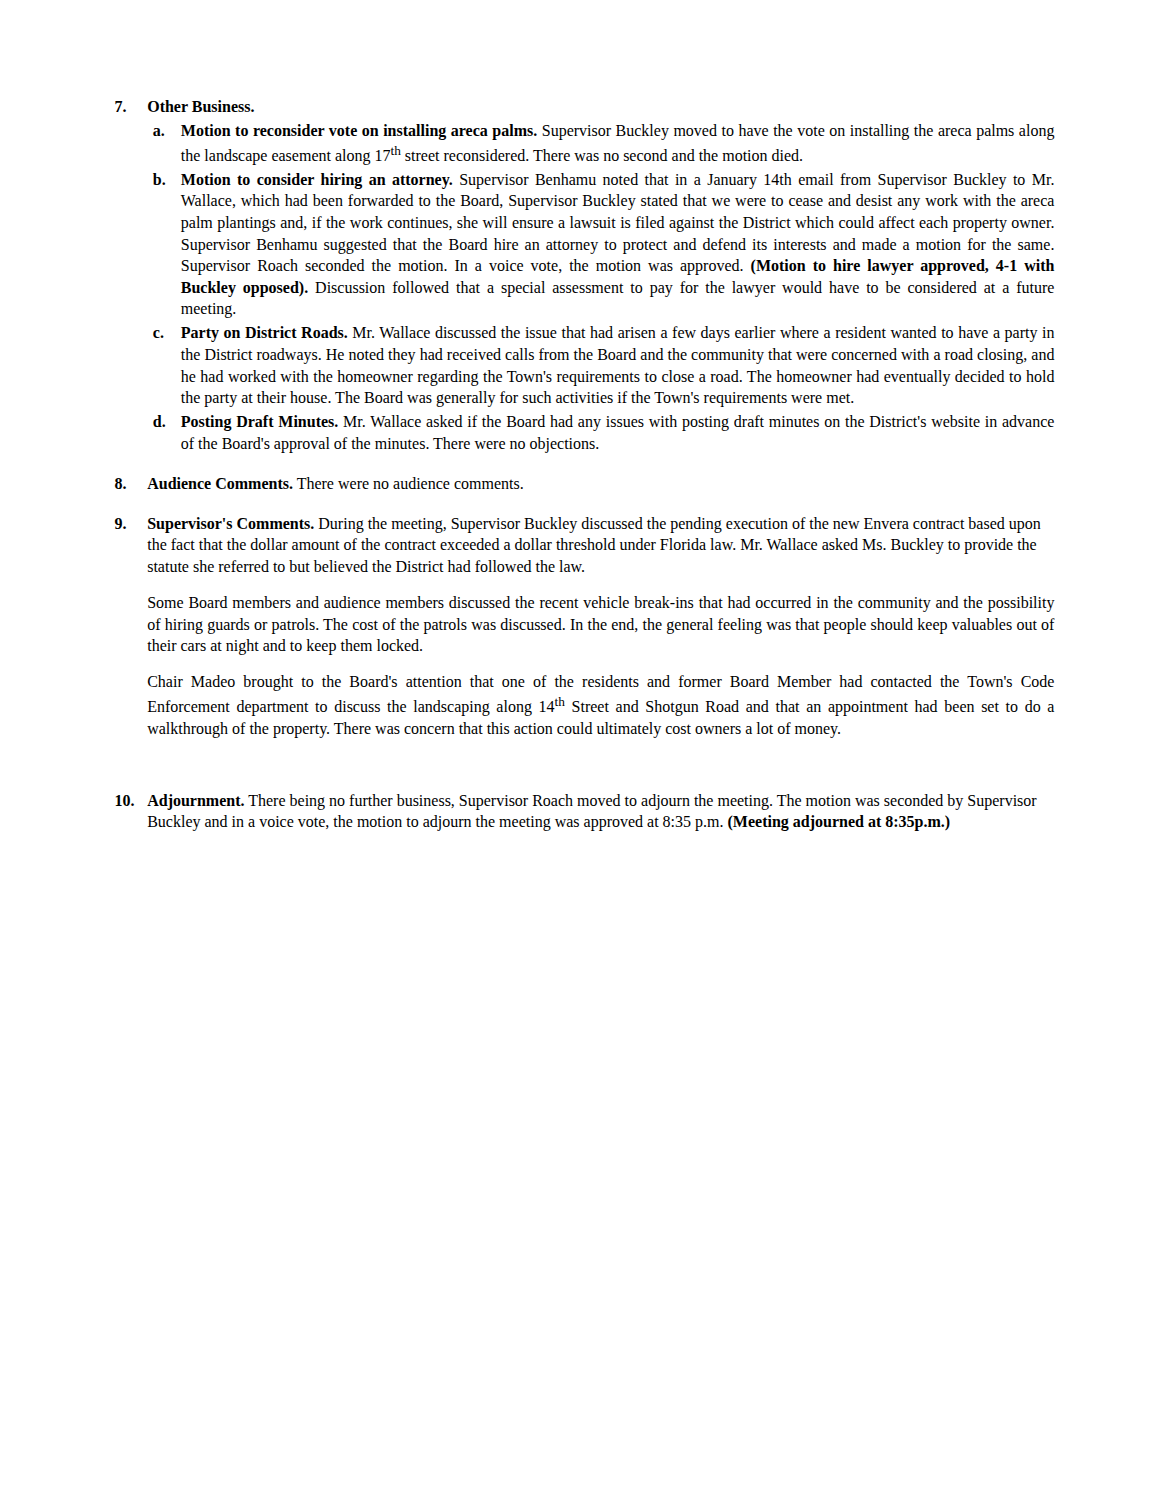7. Other Business.
a. Motion to reconsider vote on installing areca palms. Supervisor Buckley moved to have the vote on installing the areca palms along the landscape easement along 17th street reconsidered. There was no second and the motion died.
b. Motion to consider hiring an attorney. Supervisor Benhamu noted that in a January 14th email from Supervisor Buckley to Mr. Wallace, which had been forwarded to the Board, Supervisor Buckley stated that we were to cease and desist any work with the areca palm plantings and, if the work continues, she will ensure a lawsuit is filed against the District which could affect each property owner. Supervisor Benhamu suggested that the Board hire an attorney to protect and defend its interests and made a motion for the same. Supervisor Roach seconded the motion. In a voice vote, the motion was approved. (Motion to hire lawyer approved, 4-1 with Buckley opposed). Discussion followed that a special assessment to pay for the lawyer would have to be considered at a future meeting.
c. Party on District Roads. Mr. Wallace discussed the issue that had arisen a few days earlier where a resident wanted to have a party in the District roadways. He noted they had received calls from the Board and the community that were concerned with a road closing, and he had worked with the homeowner regarding the Town's requirements to close a road. The homeowner had eventually decided to hold the party at their house. The Board was generally for such activities if the Town's requirements were met.
d. Posting Draft Minutes. Mr. Wallace asked if the Board had any issues with posting draft minutes on the District's website in advance of the Board's approval of the minutes. There were no objections.
8. Audience Comments. There were no audience comments.
9. Supervisor's Comments. During the meeting, Supervisor Buckley discussed the pending execution of the new Envera contract based upon the fact that the dollar amount of the contract exceeded a dollar threshold under Florida law. Mr. Wallace asked Ms. Buckley to provide the statute she referred to but believed the District had followed the law.
Some Board members and audience members discussed the recent vehicle break-ins that had occurred in the community and the possibility of hiring guards or patrols. The cost of the patrols was discussed. In the end, the general feeling was that people should keep valuables out of their cars at night and to keep them locked.
Chair Madeo brought to the Board's attention that one of the residents and former Board Member had contacted the Town's Code Enforcement department to discuss the landscaping along 14th Street and Shotgun Road and that an appointment had been set to do a walkthrough of the property. There was concern that this action could ultimately cost owners a lot of money.
10. Adjournment. There being no further business, Supervisor Roach moved to adjourn the meeting. The motion was seconded by Supervisor Buckley and in a voice vote, the motion to adjourn the meeting was approved at 8:35 p.m. (Meeting adjourned at 8:35p.m.)